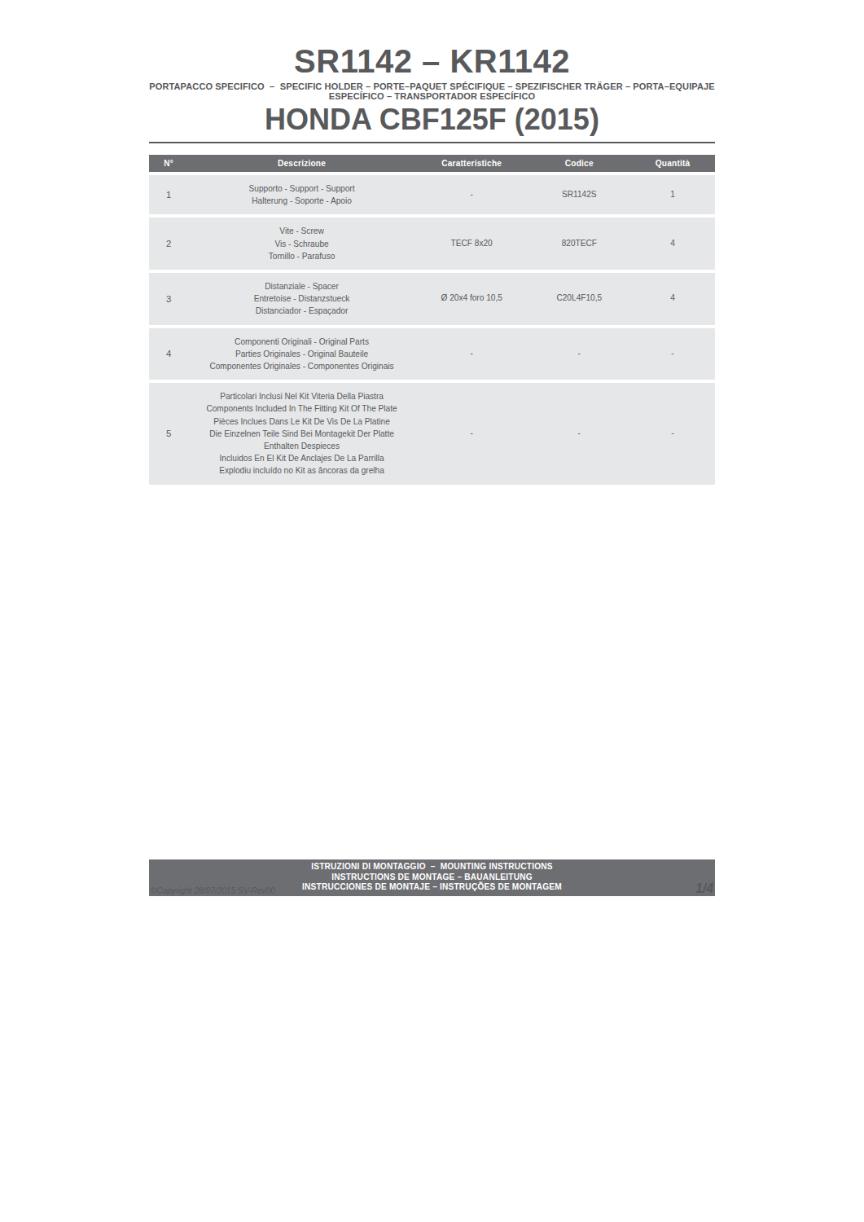SR1142 – KR1142
PORTAPACCO SPECIFICO – SPECIFIC HOLDER – PORTE–PAQUET SPÉCIFIQUE – SPEZIFISCHER TRÄGER – PORTA–EQUIPAJE ESPECÍFICO – TRANSPORTADOR ESPECÍFICO
HONDA CBF125F (2015)
| N° | Descrizione | Caratteristiche | Codice | Quantità |
| --- | --- | --- | --- | --- |
| 1 | Supporto - Support - Support Halterung - Soporte - Apoio | - | SR1142S | 1 |
| 2 | Vite - Screw Vis - Schraube Tornillo - Parafuso | TECF 8x20 | 820TECF | 4 |
| 3 | Distanziale - Spacer Entretoise - Distanzstueck Distanciador - Espaçador | Ø 20x4 foro 10,5 | C20L4F10,5 | 4 |
| 4 | Componenti Originali - Original Parts Parties Originales - Original Bauteile Componentes Originales - Componentes Originais | - | - | - |
| 5 | Particolari Inclusi Nel Kit Viteria Della Piastra Components Included In The Fitting Kit Of The Plate Pièces Inclues Dans Le Kit De Vis De La Platine Die Einzelnen Teile Sind Bei Montagekit Der Platte Enthalten Despieces Incluidos En El Kit De Anclajes De La Parrilla Explodiu incluído no Kit as âncoras da grelha | - | - | - |
ISTRUZIONI DI MONTAGGIO – MOUNTING INSTRUCTIONS
INSTRUCTIONS DE MONTAGE – BAUANLEITUNG
INSTRUCCIONES DE MONTAJE – INSTRUÇÕES DE MONTAGEM
©Copyright 28/07/2015 SV-Rev00
1/4